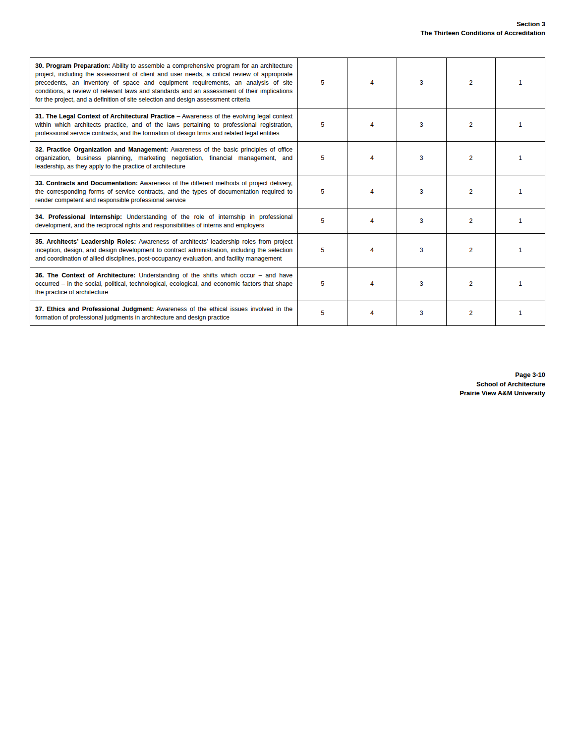Section 3
The Thirteen Conditions of Accreditation
| 30. Program Preparation: Ability to assemble a comprehensive program for an architecture project, including the assessment of client and user needs, a critical review of appropriate precedents, an inventory of space and equipment requirements, an analysis of site conditions, a review of relevant laws and standards and an assessment of their implications for the project, and a definition of site selection and design assessment criteria | 5 | 4 | 3 | 2 | 1 |
| 31. The Legal Context of Architectural Practice – Awareness of the evolving legal context within which architects practice, and of the laws pertaining to professional registration, professional service contracts, and the formation of design firms and related legal entities | 5 | 4 | 3 | 2 | 1 |
| 32. Practice Organization and Management: Awareness of the basic principles of office organization, business planning, marketing negotiation, financial management, and leadership, as they apply to the practice of architecture | 5 | 4 | 3 | 2 | 1 |
| 33. Contracts and Documentation: Awareness of the different methods of project delivery, the corresponding forms of service contracts, and the types of documentation required to render competent and responsible professional service | 5 | 4 | 3 | 2 | 1 |
| 34. Professional Internship: Understanding of the role of internship in professional development, and the reciprocal rights and responsibilities of interns and employers | 5 | 4 | 3 | 2 | 1 |
| 35. Architects’ Leadership Roles: Awareness of architects’ leadership roles from project inception, design, and design development to contract administration, including the selection and coordination of allied disciplines, post-occupancy evaluation, and facility management | 5 | 4 | 3 | 2 | 1 |
| 36. The Context of Architecture: Understanding of the shifts which occur – and have occurred – in the social, political, technological, ecological, and economic factors that shape the practice of architecture | 5 | 4 | 3 | 2 | 1 |
| 37. Ethics and Professional Judgment: Awareness of the ethical issues involved in the formation of professional judgments in architecture and design practice | 5 | 4 | 3 | 2 | 1 |
Page 3-10
School of Architecture
Prairie View A&M University